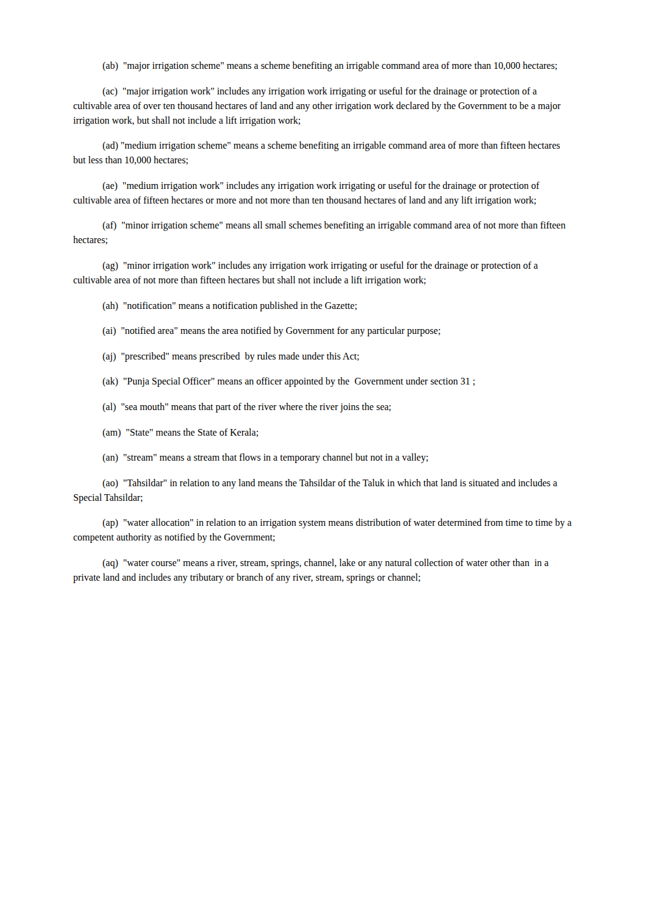(ab) "major irrigation scheme" means a scheme benefiting an irrigable command area of more than 10,000 hectares;
(ac) "major irrigation work" includes any irrigation work irrigating or useful for the drainage or protection of a cultivable area of over ten thousand hectares of land and any other irrigation work declared by the Government to be a major irrigation work, but shall not include a lift irrigation work;
(ad) "medium irrigation scheme" means a scheme benefiting an irrigable command area of more than fifteen hectares but less than 10,000 hectares;
(ae) "medium irrigation work" includes any irrigation work irrigating or useful for the drainage or protection of cultivable area of fifteen hectares or more and not more than ten thousand hectares of land and any lift irrigation work;
(af) "minor irrigation scheme" means all small schemes benefiting an irrigable command area of not more than fifteen hectares;
(ag) "minor irrigation work" includes any irrigation work irrigating or useful for the drainage or protection of a cultivable area of not more than fifteen hectares but shall not include a lift irrigation work;
(ah) "notification" means a notification published in the Gazette;
(ai) "notified area" means the area notified by Government for any particular purpose;
(aj) "prescribed" means prescribed by rules made under this Act;
(ak) "Punja Special Officer" means an officer appointed by the Government under section 31 ;
(al) "sea mouth" means that part of the river where the river joins the sea;
(am) "State" means the State of Kerala;
(an) "stream" means a stream that flows in a temporary channel but not in a valley;
(ao) "Tahsildar" in relation to any land means the Tahsildar of the Taluk in which that land is situated and includes a Special Tahsildar;
(ap) "water allocation" in relation to an irrigation system means distribution of water determined from time to time by a competent authority as notified by the Government;
(aq) "water course" means a river, stream, springs, channel, lake or any natural collection of water other than in a private land and includes any tributary or branch of any river, stream, springs or channel;